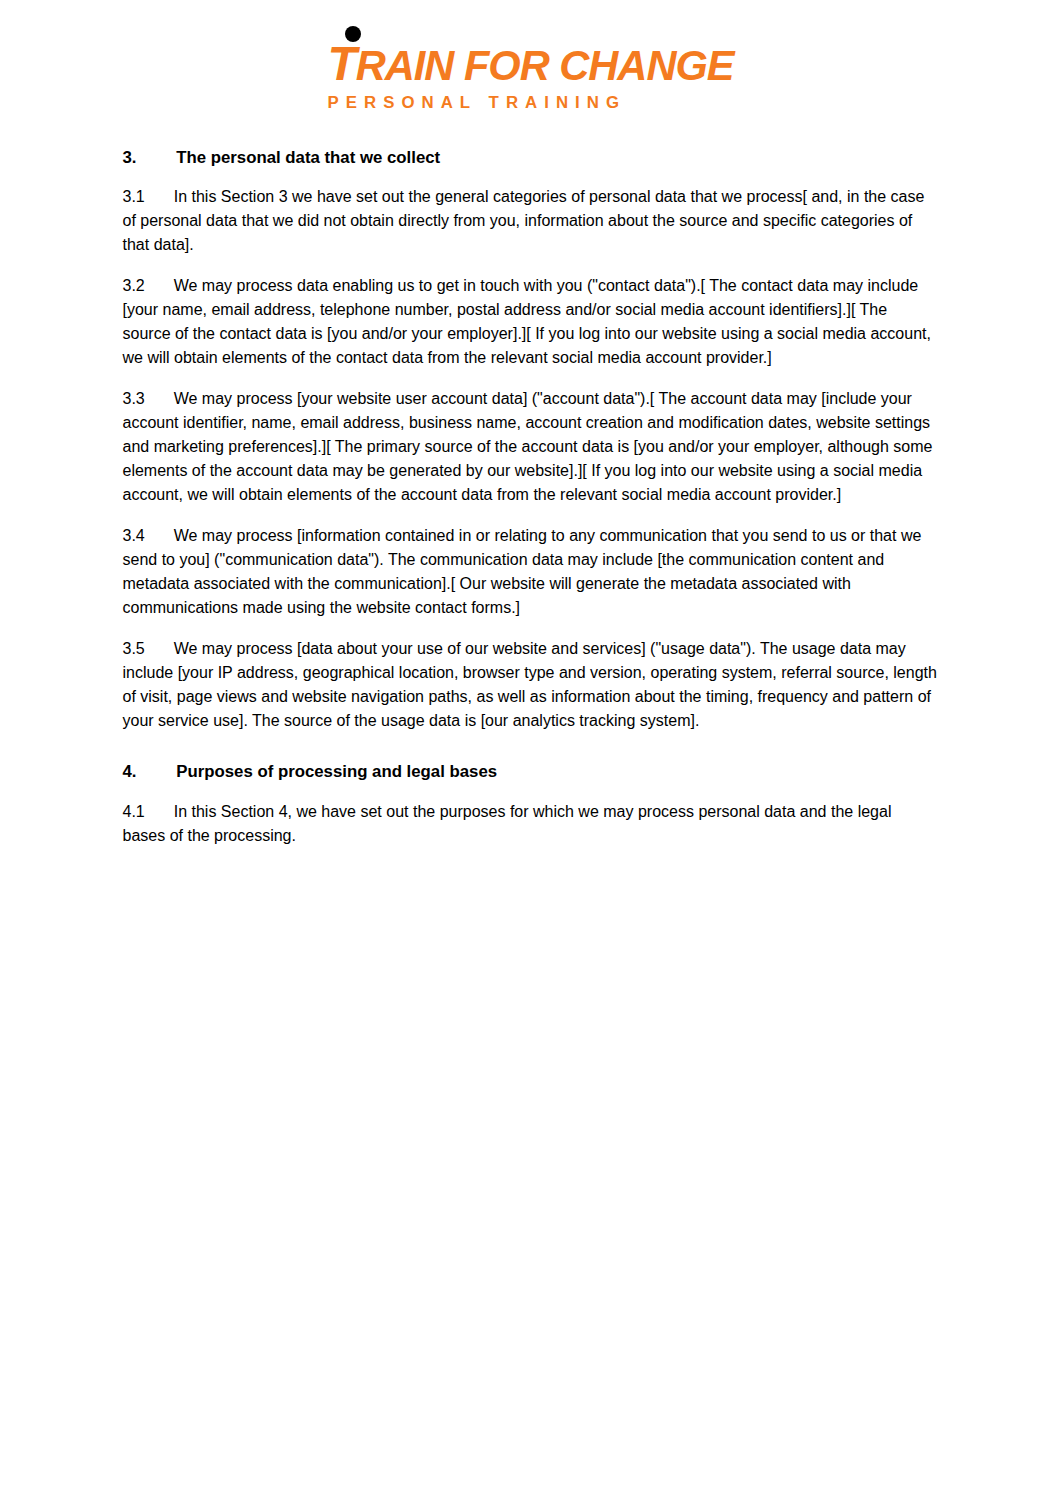TRAIN FOR CHANGE
PERSONAL TRAINING
3. The personal data that we collect
3.1 In this Section 3 we have set out the general categories of personal data that we process[ and, in the case of personal data that we did not obtain directly from you, information about the source and specific categories of that data].
3.2 We may process data enabling us to get in touch with you ("contact data").[ The contact data may include [your name, email address, telephone number, postal address and/or social media account identifiers].][ The source of the contact data is [you and/or your employer].][ If you log into our website using a social media account, we will obtain elements of the contact data from the relevant social media account provider.]
3.3 We may process [your website user account data] ("account data").[ The account data may [include your account identifier, name, email address, business name, account creation and modification dates, website settings and marketing preferences].][ The primary source of the account data is [you and/or your employer, although some elements of the account data may be generated by our website].][ If you log into our website using a social media account, we will obtain elements of the account data from the relevant social media account provider.]
3.4 We may process [information contained in or relating to any communication that you send to us or that we send to you] ("communication data"). The communication data may include [the communication content and metadata associated with the communication].[ Our website will generate the metadata associated with communications made using the website contact forms.]
3.5 We may process [data about your use of our website and services] ("usage data"). The usage data may include [your IP address, geographical location, browser type and version, operating system, referral source, length of visit, page views and website navigation paths, as well as information about the timing, frequency and pattern of your service use]. The source of the usage data is [our analytics tracking system].
4. Purposes of processing and legal bases
4.1 In this Section 4, we have set out the purposes for which we may process personal data and the legal bases of the processing.